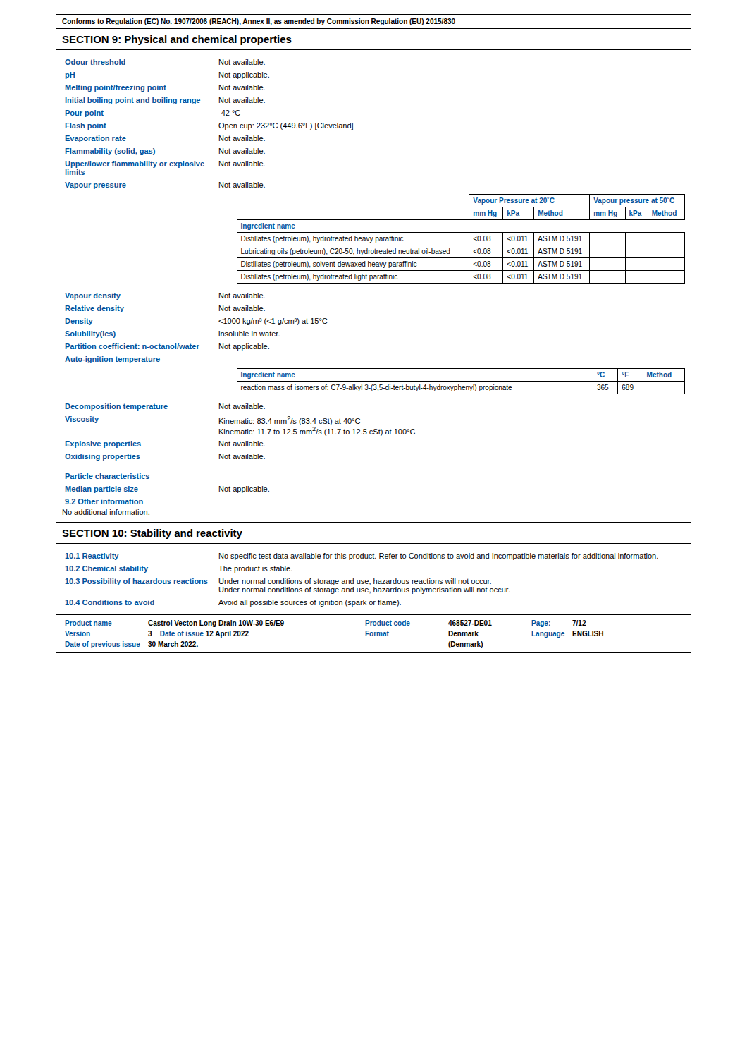Conforms to Regulation (EC) No. 1907/2006 (REACH), Annex II, as amended by Commission Regulation (EU) 2015/830
SECTION 9: Physical and chemical properties
| Odour threshold | Not available. |
| pH | Not applicable. |
| Melting point/freezing point | Not available. |
| Initial boiling point and boiling range | Not available. |
| Pour point | -42 °C |
| Flash point | Open cup: 232°C (449.6°F) [Cleveland] |
| Evaporation rate | Not available. |
| Flammability (solid, gas) | Not available. |
| Upper/lower flammability or explosive limits | Not available. |
| Vapour pressure | Not available. |
| | Vapour Pressure at 20˚C | Vapour pressure at 50˚C |
| --- | --- | --- |
| mm Hg | kPa | Method | mm Hg | kPa | Method |
| Ingredient name | |
| Distillates (petroleum), hydrotreated heavy paraffinic | <0.08 | <0.011 | ASTM D 5191 | | | |
| Lubricating oils (petroleum), C20-50, hydrotreated neutral oil-based | <0.08 | <0.011 | ASTM D 5191 | | | |
| Distillates (petroleum), solvent-dewaxed heavy paraffinic | <0.08 | <0.011 | ASTM D 5191 | | | |
| Distillates (petroleum), hydrotreated light paraffinic | <0.08 | <0.011 | ASTM D 5191 | | | |
| Vapour density | Not available. |
| Relative density | Not available. |
| Density | <1000 kg/m³ (<1 g/cm³) at 15°C |
| Solubility(ies) | insoluble in water. |
| Partition coefficient: n-octanol/water | Not applicable. |
| Auto-ignition temperature | |
| Ingredient name | °C | °F | Method |
| --- | --- | --- | --- |
| reaction mass of isomers of: C7-9-alkyl 3-(3,5-di-tert-butyl-4-hydroxyphenyl) propionate | 365 | 689 | |
| Decomposition temperature | Not available. |
| Viscosity | Kinematic: 83.4 mm 2 /s (83.4 cSt) at 40°C Kinematic: 11.7 to 12.5 mm 2 /s (11.7 to 12.5 cSt) at 100°C |
| Explosive properties | Not available. |
| Oxidising properties | Not available. |
| Particle characteristics | |
| Median particle size | Not applicable. |
| 9.2 Other information | |
No additional information.
SECTION 10: Stability and reactivity
| 10.1 Reactivity | No specific test data available for this product. Refer to Conditions to avoid and Incompatible materials for additional information. |
| 10.2 Chemical stability | The product is stable. |
| 10.3 Possibility of hazardous reactions | Under normal conditions of storage and use, hazardous reactions will not occur. Under normal conditions of storage and use, hazardous polymerisation will not occur. |
| 10.4 Conditions to avoid | Avoid all possible sources of ignition (spark or flame). |
| Product name | Castrol Vecton Long Drain 10W-30 E6/E9 | Product code | 468527-DE01 | Page: | 7/12 |
| Version | 3 Date of issue 12 April 2022 | Format | Denmark | Language | ENGLISH |
| Date of previous issue | 30 March 2022. | | (Denmark) | | |